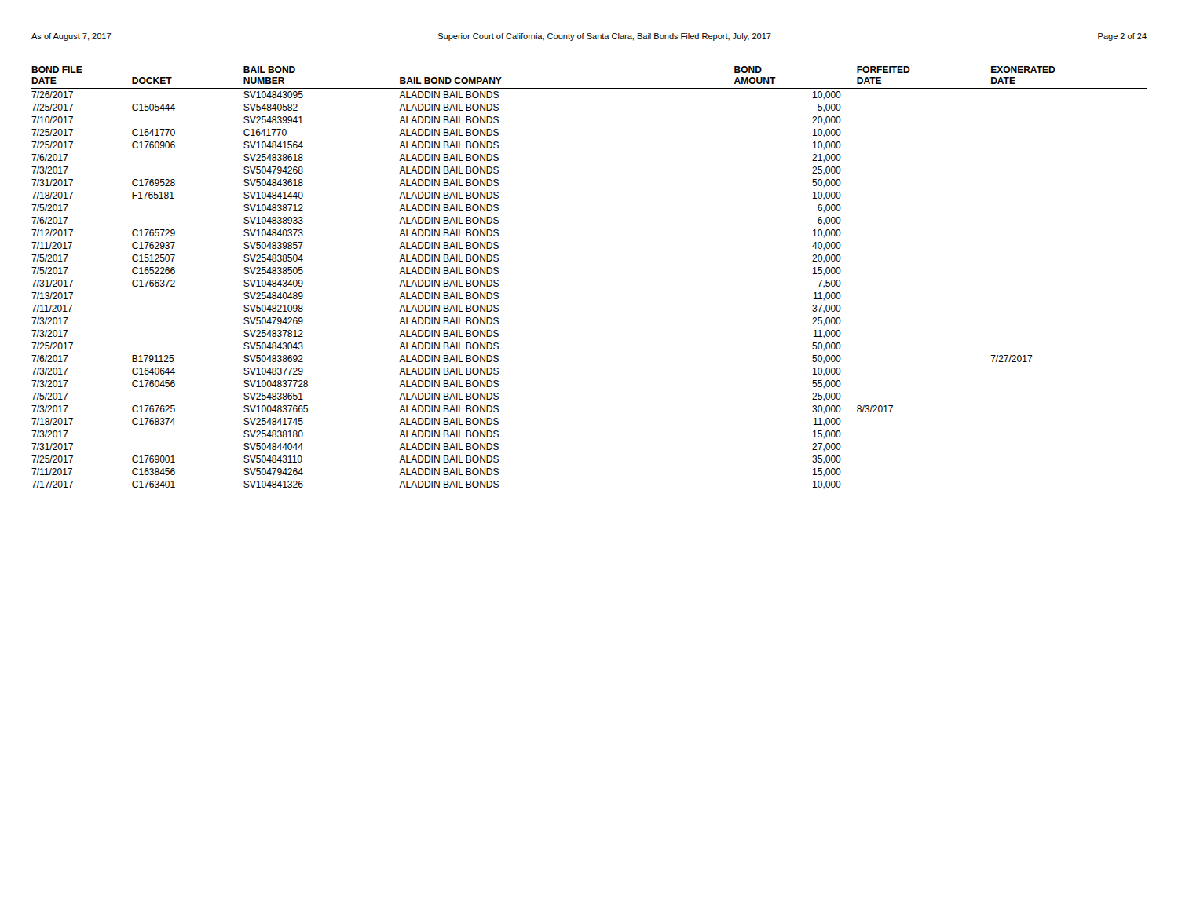As of August 7, 2017
Superior Court of California, County of Santa Clara, Bail Bonds Filed Report, July, 2017
Page 2 of 24
| BOND FILE DATE | DOCKET | BAIL BOND NUMBER | BAIL BOND COMPANY | BOND AMOUNT | FORFEITED DATE | EXONERATED DATE |
| --- | --- | --- | --- | --- | --- | --- |
| 7/26/2017 | | SV104843095 | ALADDIN BAIL BONDS | 10,000 | | |
| 7/25/2017 | C1505444 | SV54840582 | ALADDIN BAIL BONDS | 5,000 | | |
| 7/10/2017 | | SV254839941 | ALADDIN BAIL BONDS | 20,000 | | |
| 7/25/2017 | C1641770 | C1641770 | ALADDIN BAIL BONDS | 10,000 | | |
| 7/25/2017 | C1760906 | SV104841564 | ALADDIN BAIL BONDS | 10,000 | | |
| 7/6/2017 | | SV254838618 | ALADDIN BAIL BONDS | 21,000 | | |
| 7/3/2017 | | SV504794268 | ALADDIN BAIL BONDS | 25,000 | | |
| 7/31/2017 | C1769528 | SV504843618 | ALADDIN BAIL BONDS | 50,000 | | |
| 7/18/2017 | F1765181 | SV104841440 | ALADDIN BAIL BONDS | 10,000 | | |
| 7/5/2017 | | SV104838712 | ALADDIN BAIL BONDS | 6,000 | | |
| 7/6/2017 | | SV104838933 | ALADDIN BAIL BONDS | 6,000 | | |
| 7/12/2017 | C1765729 | SV104840373 | ALADDIN BAIL BONDS | 10,000 | | |
| 7/11/2017 | C1762937 | SV504839857 | ALADDIN BAIL BONDS | 40,000 | | |
| 7/5/2017 | C1512507 | SV254838504 | ALADDIN BAIL BONDS | 20,000 | | |
| 7/5/2017 | C1652266 | SV254838505 | ALADDIN BAIL BONDS | 15,000 | | |
| 7/31/2017 | C1766372 | SV104843409 | ALADDIN BAIL BONDS | 7,500 | | |
| 7/13/2017 | | SV254840489 | ALADDIN BAIL BONDS | 11,000 | | |
| 7/11/2017 | | SV504821098 | ALADDIN BAIL BONDS | 37,000 | | |
| 7/3/2017 | | SV504794269 | ALADDIN BAIL BONDS | 25,000 | | |
| 7/3/2017 | | SV254837812 | ALADDIN BAIL BONDS | 11,000 | | |
| 7/25/2017 | | SV504843043 | ALADDIN BAIL BONDS | 50,000 | | |
| 7/6/2017 | B1791125 | SV504838692 | ALADDIN BAIL BONDS | 50,000 | | 7/27/2017 |
| 7/3/2017 | C1640644 | SV104837729 | ALADDIN BAIL BONDS | 10,000 | | |
| 7/3/2017 | C1760456 | SV1004837728 | ALADDIN BAIL BONDS | 55,000 | | |
| 7/5/2017 | | SV254838651 | ALADDIN BAIL BONDS | 25,000 | | |
| 7/3/2017 | C1767625 | SV1004837665 | ALADDIN BAIL BONDS | 30,000 | 8/3/2017 | |
| 7/18/2017 | C1768374 | SV254841745 | ALADDIN BAIL BONDS | 11,000 | | |
| 7/3/2017 | | SV254838180 | ALADDIN BAIL BONDS | 15,000 | | |
| 7/31/2017 | | SV504844044 | ALADDIN BAIL BONDS | 27,000 | | |
| 7/25/2017 | C1769001 | SV504843110 | ALADDIN BAIL BONDS | 35,000 | | |
| 7/11/2017 | C1638456 | SV504794264 | ALADDIN BAIL BONDS | 15,000 | | |
| 7/17/2017 | C1763401 | SV104841326 | ALADDIN BAIL BONDS | 10,000 | | |